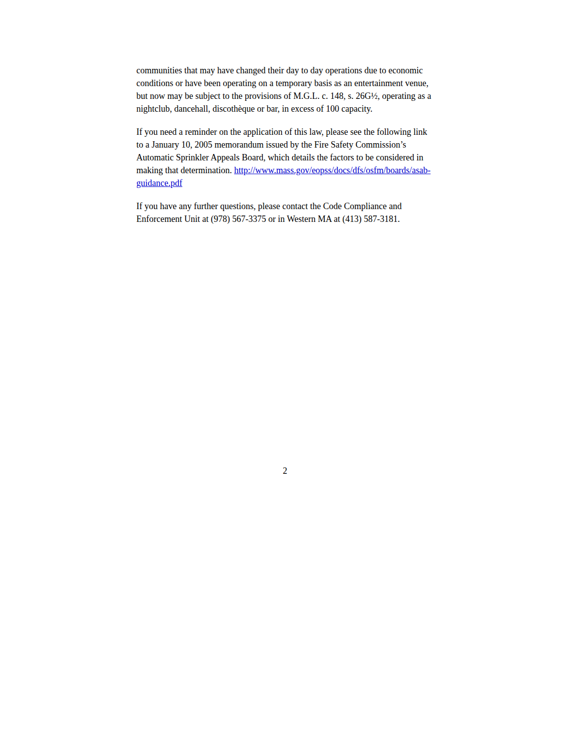communities that may have changed their day to day operations due to economic conditions or have been operating on a temporary basis as an entertainment venue, but now may be subject to the provisions of M.G.L. c. 148, s. 26G½, operating as a nightclub, dancehall, discothèque or bar, in excess of 100 capacity.
If you need a reminder on the application of this law, please see the following link to a January 10, 2005 memorandum issued by the Fire Safety Commission’s Automatic Sprinkler Appeals Board, which details the factors to be considered in making that determination. http://www.mass.gov/eopss/docs/dfs/osfm/boards/asab-guidance.pdf
If you have any further questions, please contact the Code Compliance and Enforcement Unit at (978) 567-3375 or in Western MA at (413) 587-3181.
2